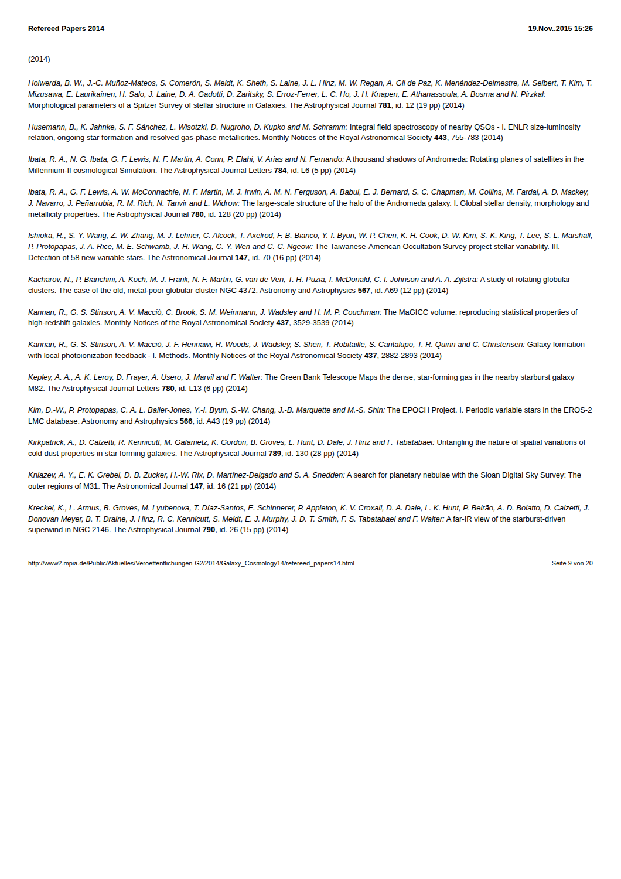Refereed Papers 2014
19.Nov..2015 15:26
(2014)
Holwerda, B. W., J.-C. Muñoz-Mateos, S. Comerón, S. Meidt, K. Sheth, S. Laine, J. L. Hinz, M. W. Regan, A. Gil de Paz, K. Menéndez-Delmestre, M. Seibert, T. Kim, T. Mizusawa, E. Laurikainen, H. Salo, J. Laine, D. A. Gadotti, D. Zaritsky, S. Erroz-Ferrer, L. C. Ho, J. H. Knapen, E. Athanassoula, A. Bosma and N. Pirzkal: Morphological parameters of a Spitzer Survey of stellar structure in Galaxies. The Astrophysical Journal 781, id. 12 (19 pp) (2014)
Husemann, B., K. Jahnke, S. F. Sánchez, L. Wisotzki, D. Nugroho, D. Kupko and M. Schramm: Integral field spectroscopy of nearby QSOs - I. ENLR size-luminosity relation, ongoing star formation and resolved gas-phase metallicities. Monthly Notices of the Royal Astronomical Society 443, 755-783 (2014)
Ibata, R. A., N. G. Ibata, G. F. Lewis, N. F. Martin, A. Conn, P. Elahi, V. Arias and N. Fernando: A thousand shadows of Andromeda: Rotating planes of satellites in the Millennium-II cosmological Simulation. The Astrophysical Journal Letters 784, id. L6 (5 pp) (2014)
Ibata, R. A., G. F. Lewis, A. W. McConnachie, N. F. Martin, M. J. Irwin, A. M. N. Ferguson, A. Babul, E. J. Bernard, S. C. Chapman, M. Collins, M. Fardal, A. D. Mackey, J. Navarro, J. Peñarrubia, R. M. Rich, N. Tanvir and L. Widrow: The large-scale structure of the halo of the Andromeda galaxy. I. Global stellar density, morphology and metallicity properties. The Astrophysical Journal 780, id. 128 (20 pp) (2014)
Ishioka, R., S.-Y. Wang, Z.-W. Zhang, M. J. Lehner, C. Alcock, T. Axelrod, F. B. Bianco, Y.-I. Byun, W. P. Chen, K. H. Cook, D.-W. Kim, S.-K. King, T. Lee, S. L. Marshall, P. Protopapas, J. A. Rice, M. E. Schwamb, J.-H. Wang, C.-Y. Wen and C.-C. Ngeow: The Taiwanese-American Occultation Survey project stellar variability. III. Detection of 58 new variable stars. The Astronomical Journal 147, id. 70 (16 pp) (2014)
Kacharov, N., P. Bianchini, A. Koch, M. J. Frank, N. F. Martin, G. van de Ven, T. H. Puzia, I. McDonald, C. I. Johnson and A. A. Zijlstra: A study of rotating globular clusters. The case of the old, metal-poor globular cluster NGC 4372. Astronomy and Astrophysics 567, id. A69 (12 pp) (2014)
Kannan, R., G. S. Stinson, A. V. Macciò, C. Brook, S. M. Weinmann, J. Wadsley and H. M. P. Couchman: The MaGICC volume: reproducing statistical properties of high-redshift galaxies. Monthly Notices of the Royal Astronomical Society 437, 3529-3539 (2014)
Kannan, R., G. S. Stinson, A. V. Macciò, J. F. Hennawi, R. Woods, J. Wadsley, S. Shen, T. Robitaille, S. Cantalupo, T. R. Quinn and C. Christensen: Galaxy formation with local photoionization feedback - I. Methods. Monthly Notices of the Royal Astronomical Society 437, 2882-2893 (2014)
Kepley, A. A., A. K. Leroy, D. Frayer, A. Usero, J. Marvil and F. Walter: The Green Bank Telescope Maps the dense, star-forming gas in the nearby starburst galaxy M82. The Astrophysical Journal Letters 780, id. L13 (6 pp) (2014)
Kim, D.-W., P. Protopapas, C. A. L. Bailer-Jones, Y.-I. Byun, S.-W. Chang, J.-B. Marquette and M.-S. Shin: The EPOCH Project. I. Periodic variable stars in the EROS-2 LMC database. Astronomy and Astrophysics 566, id. A43 (19 pp) (2014)
Kirkpatrick, A., D. Calzetti, R. Kennicutt, M. Galametz, K. Gordon, B. Groves, L. Hunt, D. Dale, J. Hinz and F. Tabatabaei: Untangling the nature of spatial variations of cold dust properties in star forming galaxies. The Astrophysical Journal 789, id. 130 (28 pp) (2014)
Kniazev, A. Y., E. K. Grebel, D. B. Zucker, H.-W. Rix, D. Martínez-Delgado and S. A. Snedden: A search for planetary nebulae with the Sloan Digital Sky Survey: The outer regions of M31. The Astronomical Journal 147, id. 16 (21 pp) (2014)
Kreckel, K., L. Armus, B. Groves, M. Lyubenova, T. Díaz-Santos, E. Schinnerer, P. Appleton, K. V. Croxall, D. A. Dale, L. K. Hunt, P. Beirão, A. D. Bolatto, D. Calzetti, J. Donovan Meyer, B. T. Draine, J. Hinz, R. C. Kennicutt, S. Meidt, E. J. Murphy, J. D. T. Smith, F. S. Tabatabaei and F. Walter: A far-IR view of the starburst-driven superwind in NGC 2146. The Astrophysical Journal 790, id. 26 (15 pp) (2014)
http://www2.mpia.de/Public/Aktuelles/Veroeffentlichungen-G2/2014/Galaxy_Cosmology14/refereed_papers14.html
Seite 9 von 20